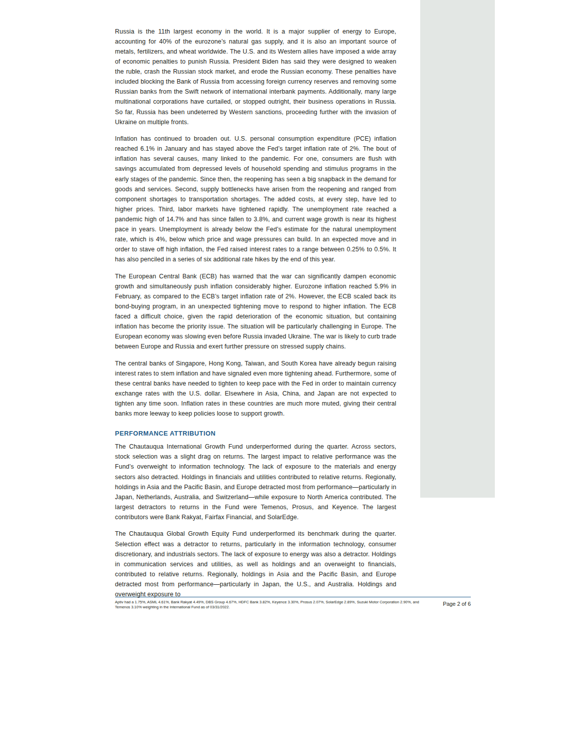Russia is the 11th largest economy in the world. It is a major supplier of energy to Europe, accounting for 40% of the eurozone’s natural gas supply, and it is also an important source of metals, fertilizers, and wheat worldwide. The U.S. and its Western allies have imposed a wide array of economic penalties to punish Russia. President Biden has said they were designed to weaken the ruble, crash the Russian stock market, and erode the Russian economy. These penalties have included blocking the Bank of Russia from accessing foreign currency reserves and removing some Russian banks from the Swift network of international interbank payments. Additionally, many large multinational corporations have curtailed, or stopped outright, their business operations in Russia. So far, Russia has been undeterred by Western sanctions, proceeding further with the invasion of Ukraine on multiple fronts.
Inflation has continued to broaden out. U.S. personal consumption expenditure (PCE) inflation reached 6.1% in January and has stayed above the Fed’s target inflation rate of 2%. The bout of inflation has several causes, many linked to the pandemic. For one, consumers are flush with savings accumulated from depressed levels of household spending and stimulus programs in the early stages of the pandemic. Since then, the reopening has seen a big snapback in the demand for goods and services. Second, supply bottlenecks have arisen from the reopening and ranged from component shortages to transportation shortages. The added costs, at every step, have led to higher prices. Third, labor markets have tightened rapidly. The unemployment rate reached a pandemic high of 14.7% and has since fallen to 3.8%, and current wage growth is near its highest pace in years. Unemployment is already below the Fed’s estimate for the natural unemployment rate, which is 4%, below which price and wage pressures can build. In an expected move and in order to stave off high inflation, the Fed raised interest rates to a range between 0.25% to 0.5%. It has also penciled in a series of six additional rate hikes by the end of this year.
The European Central Bank (ECB) has warned that the war can significantly dampen economic growth and simultaneously push inflation considerably higher. Eurozone inflation reached 5.9% in February, as compared to the ECB’s target inflation rate of 2%. However, the ECB scaled back its bond-buying program, in an unexpected tightening move to respond to higher inflation. The ECB faced a difficult choice, given the rapid deterioration of the economic situation, but containing inflation has become the priority issue. The situation will be particularly challenging in Europe. The European economy was slowing even before Russia invaded Ukraine. The war is likely to curb trade between Europe and Russia and exert further pressure on stressed supply chains.
The central banks of Singapore, Hong Kong, Taiwan, and South Korea have already begun raising interest rates to stem inflation and have signaled even more tightening ahead. Furthermore, some of these central banks have needed to tighten to keep pace with the Fed in order to maintain currency exchange rates with the U.S. dollar. Elsewhere in Asia, China, and Japan are not expected to tighten any time soon. Inflation rates in these countries are much more muted, giving their central banks more leeway to keep policies loose to support growth.
PERFORMANCE ATTRIBUTION
The Chautauqua International Growth Fund underperformed during the quarter. Across sectors, stock selection was a slight drag on returns. The largest impact to relative performance was the Fund’s overweight to information technology. The lack of exposure to the materials and energy sectors also detracted. Holdings in financials and utilities contributed to relative returns. Regionally, holdings in Asia and the Pacific Basin, and Europe detracted most from performance—particularly in Japan, Netherlands, Australia, and Switzerland—while exposure to North America contributed. The largest detractors to returns in the Fund were Temenos, Prosus, and Keyence. The largest contributors were Bank Rakyat, Fairfax Financial, and SolarEdge.
The Chautauqua Global Growth Equity Fund underperformed its benchmark during the quarter. Selection effect was a detractor to returns, particularly in the information technology, consumer discretionary, and industrials sectors. The lack of exposure to energy was also a detractor. Holdings in communication services and utilities, as well as holdings and an overweight to financials, contributed to relative returns. Regionally, holdings in Asia and the Pacific Basin, and Europe detracted most from performance—particularly in Japan, the U.S., and Australia. Holdings and overweight exposure to
Aptiv had a 1.75%, ASML 4.61%, Bank Rakyat 4.49%, DBS Group 4.67%, HDFC Bank 3.82%, Keyence 3.30%, Prosus 2.07%, SolarEdge 2.89%, Suzuki Motor Corporation 2.90%, and Temenos 3.10% weighting in the International Fund as of 03/31/2022.
Page 2 of 6